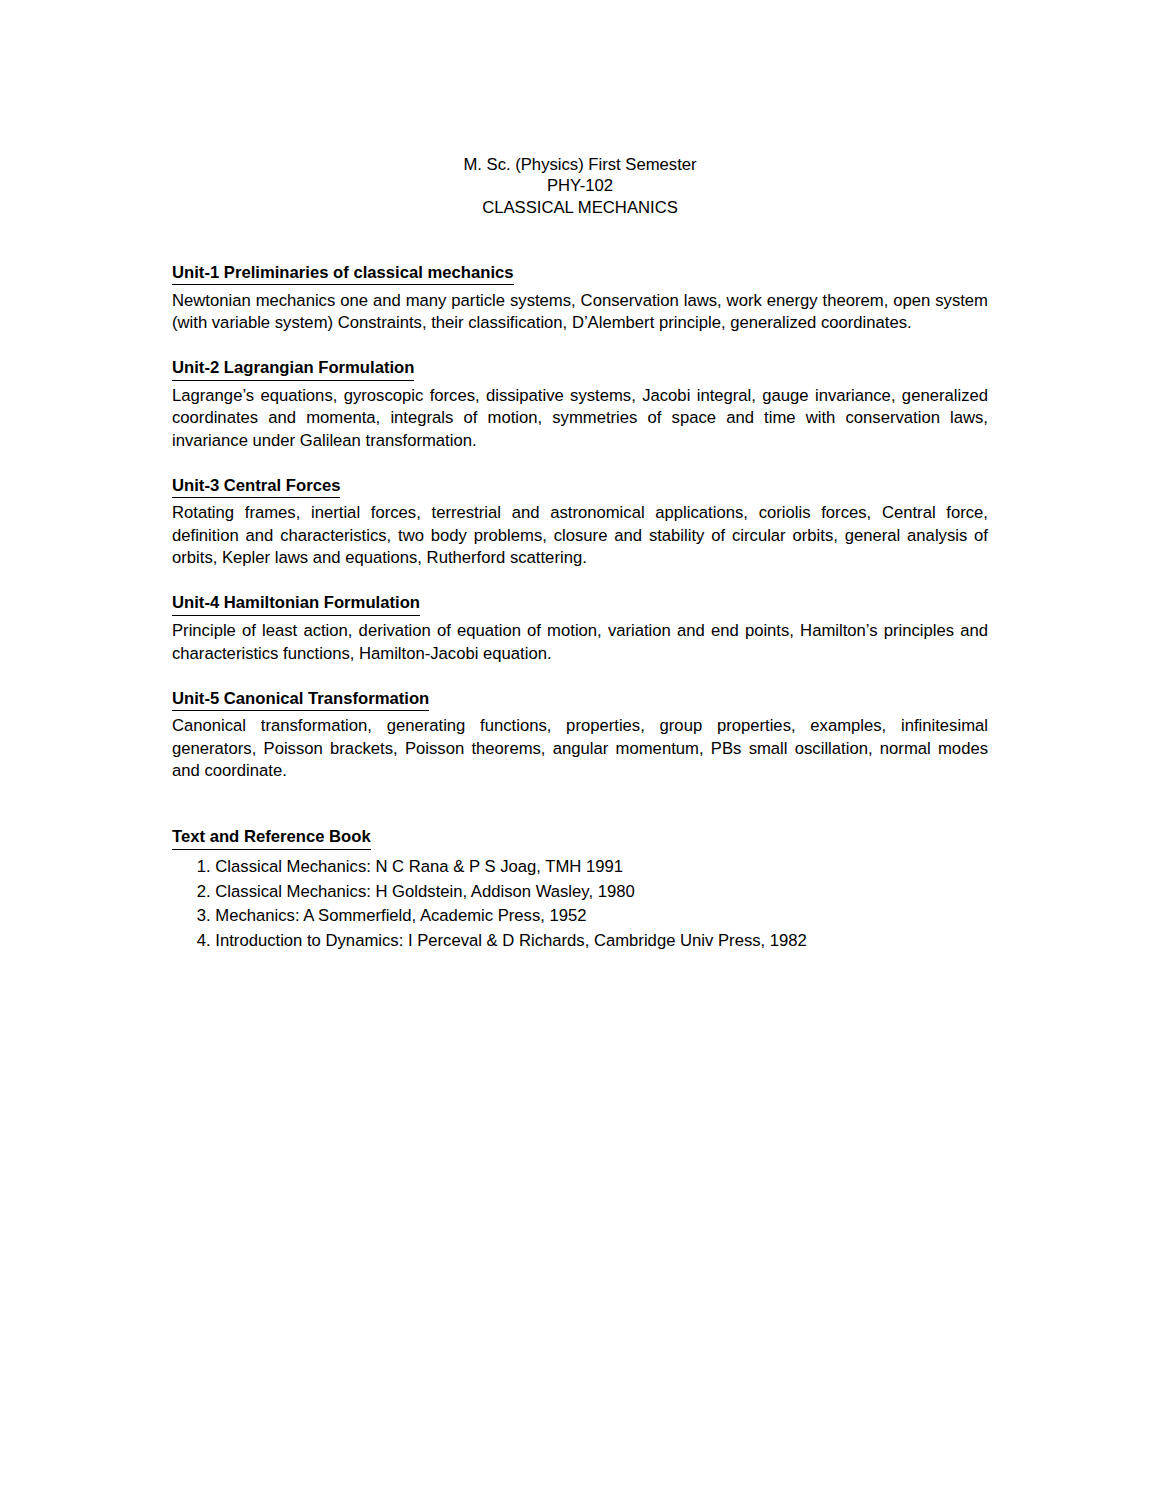M. Sc. (Physics) First Semester
PHY-102
CLASSICAL MECHANICS
Unit-1 Preliminaries of classical mechanics
Newtonian mechanics one and many particle systems, Conservation laws, work energy theorem, open system (with variable system) Constraints, their classification, D’Alembert principle, generalized coordinates.
Unit-2 Lagrangian Formulation
Lagrange’s equations, gyroscopic forces, dissipative systems, Jacobi integral, gauge invariance, generalized coordinates and momenta, integrals of motion, symmetries of space and time with conservation laws, invariance under Galilean transformation.
Unit-3 Central Forces
Rotating frames, inertial forces, terrestrial and astronomical applications, coriolis forces, Central force, definition and characteristics, two body problems, closure and stability of circular orbits, general analysis of orbits, Kepler laws and equations, Rutherford scattering.
Unit-4 Hamiltonian Formulation
Principle of least action, derivation of equation of motion, variation and end points, Hamilton’s principles and characteristics functions, Hamilton-Jacobi equation.
Unit-5 Canonical Transformation
Canonical transformation, generating functions, properties, group properties, examples, infinitesimal generators, Poisson brackets, Poisson theorems, angular momentum, PBs small oscillation, normal modes and coordinate.
Text and Reference Book
Classical Mechanics: N C Rana & P S Joag, TMH 1991
Classical Mechanics: H Goldstein, Addison Wasley, 1980
Mechanics: A Sommerfield, Academic Press, 1952
Introduction to Dynamics: I Perceval & D Richards, Cambridge Univ Press, 1982